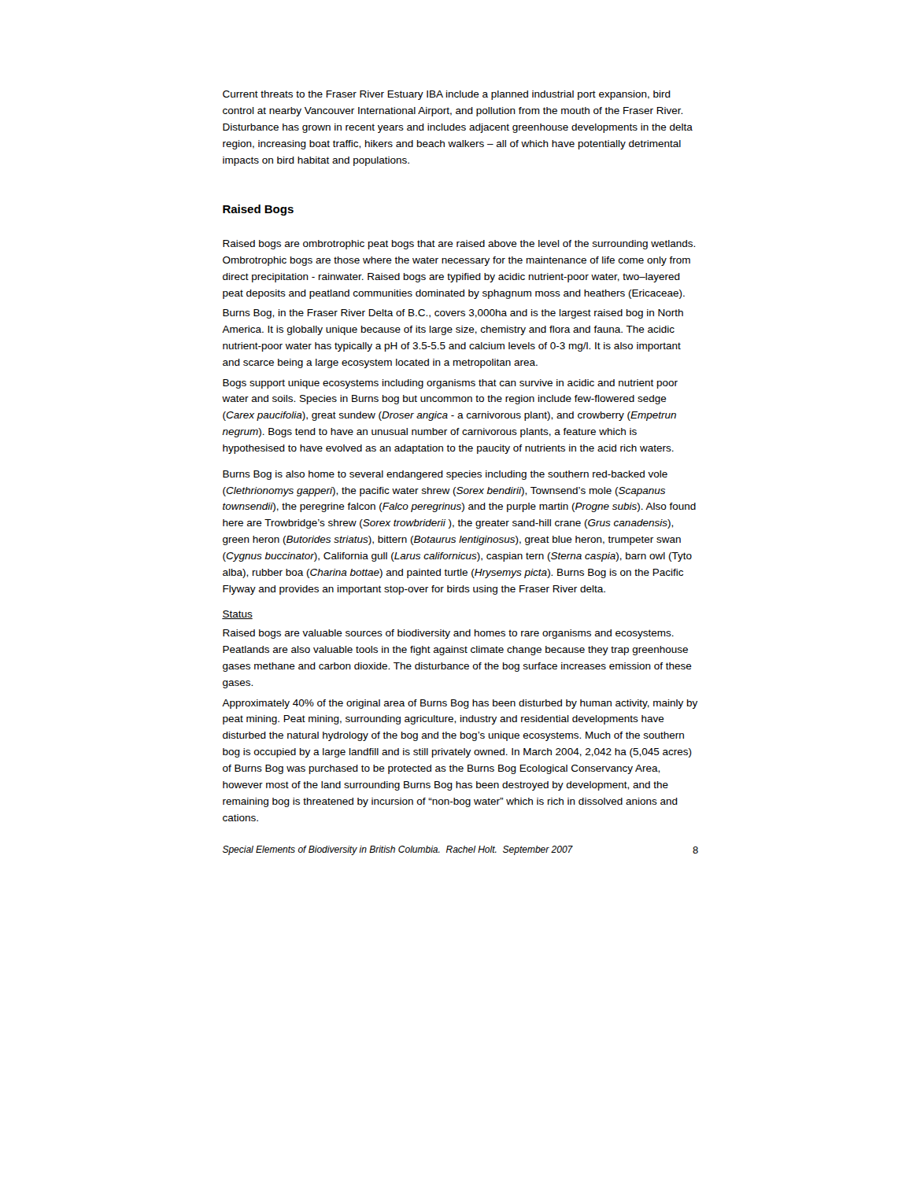Current threats to the Fraser River Estuary IBA include a planned industrial port expansion, bird control at nearby Vancouver International Airport, and pollution from the mouth of the Fraser River. Disturbance has grown in recent years and includes adjacent greenhouse developments in the delta region, increasing boat traffic, hikers and beach walkers – all of which have potentially detrimental impacts on bird habitat and populations.
Raised Bogs
Raised bogs are ombrotrophic peat bogs that are raised above the level of the surrounding wetlands. Ombrotrophic bogs are those where the water necessary for the maintenance of life come only from direct precipitation - rainwater. Raised bogs are typified by acidic nutrient-poor water, two–layered peat deposits and peatland communities dominated by sphagnum moss and heathers (Ericaceae).
Burns Bog, in the Fraser River Delta of B.C., covers 3,000ha and is the largest raised bog in North America. It is globally unique because of its large size, chemistry and flora and fauna. The acidic nutrient-poor water has typically a pH of 3.5-5.5 and calcium levels of 0-3 mg/l. It is also important and scarce being a large ecosystem located in a metropolitan area.
Bogs support unique ecosystems including organisms that can survive in acidic and nutrient poor water and soils. Species in Burns bog but uncommon to the region include few-flowered sedge (Carex paucifolia), great sundew (Droser angica - a carnivorous plant), and crowberry (Empetrun negrum). Bogs tend to have an unusual number of carnivorous plants, a feature which is hypothesised to have evolved as an adaptation to the paucity of nutrients in the acid rich waters.
Burns Bog is also home to several endangered species including the southern red-backed vole (Clethrionomys gapperi), the pacific water shrew (Sorex bendirii), Townsend’s mole (Scapanus townsendii), the peregrine falcon (Falco peregrinus) and the purple martin (Progne subis). Also found here are Trowbridge’s shrew (Sorex trowbriderii ), the greater sand-hill crane (Grus canadensis), green heron (Butorides striatus), bittern (Botaurus lentiginosus), great blue heron, trumpeter swan (Cygnus buccinator), California gull (Larus californicus), caspian tern (Sterna caspia), barn owl (Tyto alba), rubber boa (Charina bottae) and painted turtle (Hrysemys picta). Burns Bog is on the Pacific Flyway and provides an important stop-over for birds using the Fraser River delta.
Status
Raised bogs are valuable sources of biodiversity and homes to rare organisms and ecosystems. Peatlands are also valuable tools in the fight against climate change because they trap greenhouse gases methane and carbon dioxide. The disturbance of the bog surface increases emission of these gases.
Approximately 40% of the original area of Burns Bog has been disturbed by human activity, mainly by peat mining. Peat mining, surrounding agriculture, industry and residential developments have disturbed the natural hydrology of the bog and the bog’s unique ecosystems. Much of the southern bog is occupied by a large landfill and is still privately owned. In March 2004, 2,042 ha (5,045 acres) of Burns Bog was purchased to be protected as the Burns Bog Ecological Conservancy Area, however most of the land surrounding Burns Bog has been destroyed by development, and the remaining bog is threatened by incursion of “non-bog water” which is rich in dissolved anions and cations.
8 Special Elements of Biodiversity in British Columbia. Rachel Holt. September 2007